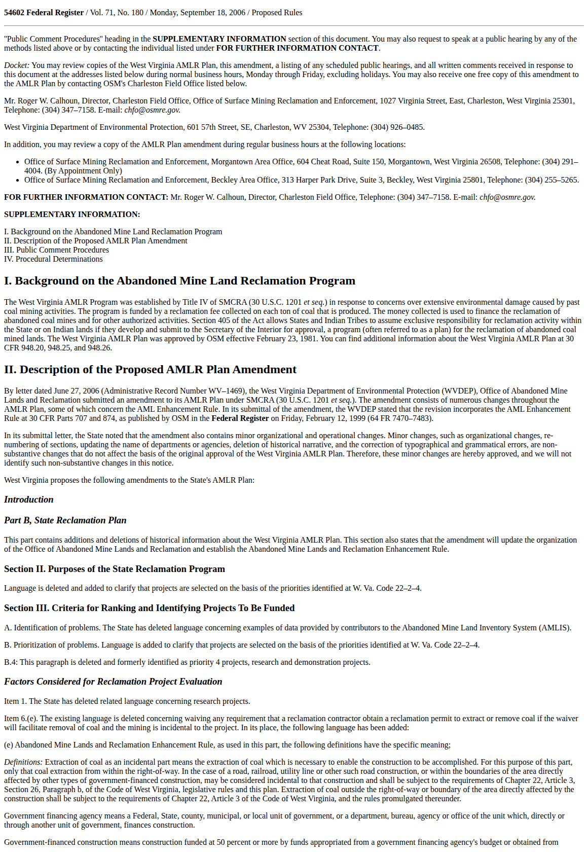54602 Federal Register / Vol. 71, No. 180 / Monday, September 18, 2006 / Proposed Rules
''Public Comment Procedures'' heading in the SUPPLEMENTARY INFORMATION section of this document. You may also request to speak at a public hearing by any of the methods listed above or by contacting the individual listed under FOR FURTHER INFORMATION CONTACT.
Docket: You may review copies of the West Virginia AMLR Plan, this amendment, a listing of any scheduled public hearings, and all written comments received in response to this document at the addresses listed below during normal business hours, Monday through Friday, excluding holidays. You may also receive one free copy of this amendment to the AMLR Plan by contacting OSM's Charleston Field Office listed below.
Mr. Roger W. Calhoun, Director, Charleston Field Office, Office of Surface Mining Reclamation and Enforcement, 1027 Virginia Street, East, Charleston, West Virginia 25301, Telephone: (304) 347–7158. E-mail: chfo@osmre.gov.
West Virginia Department of Environmental Protection, 601 57th Street, SE, Charleston, WV 25304, Telephone: (304) 926–0485.
In addition, you may review a copy of the AMLR Plan amendment during regular business hours at the following locations:
Office of Surface Mining Reclamation and Enforcement, Morgantown Area Office, 604 Cheat Road, Suite 150, Morgantown, West Virginia 26508, Telephone: (304) 291–4004. (By Appointment Only)
Office of Surface Mining Reclamation and Enforcement, Beckley Area Office, 313 Harper Park Drive, Suite 3, Beckley, West Virginia 25801, Telephone: (304) 255–5265.
FOR FURTHER INFORMATION CONTACT: Mr. Roger W. Calhoun, Director, Charleston Field Office, Telephone: (304) 347–7158. E-mail: chfo@osmre.gov.
SUPPLEMENTARY INFORMATION:
I. Background on the Abandoned Mine Land Reclamation Program
II. Description of the Proposed AMLR Plan Amendment
III. Public Comment Procedures
IV. Procedural Determinations
I. Background on the Abandoned Mine Land Reclamation Program
The West Virginia AMLR Program was established by Title IV of SMCRA (30 U.S.C. 1201 et seq.) in response to concerns over extensive environmental damage caused by past coal mining activities. The program is funded by a reclamation fee collected on each ton of coal that is produced. The money collected is used to finance the reclamation of abandoned coal mines and for other authorized activities. Section 405 of the Act allows States and Indian Tribes to assume exclusive responsibility for reclamation activity within the State or on Indian lands if they develop and submit to the Secretary of the Interior for approval, a program (often referred to as a plan) for the reclamation of abandoned coal mined lands. The West Virginia AMLR Plan was approved by OSM effective February 23, 1981. You can find additional information about the West Virginia AMLR Plan at 30 CFR 948.20, 948.25, and 948.26.
II. Description of the Proposed AMLR Plan Amendment
By letter dated June 27, 2006 (Administrative Record Number WV–1469), the West Virginia Department of Environmental Protection (WVDEP), Office of Abandoned Mine Lands and Reclamation submitted an amendment to its AMLR Plan under SMCRA (30 U.S.C. 1201 et seq.). The amendment consists of numerous changes throughout the AMLR Plan, some of which concern the AML Enhancement Rule. In its submittal of the amendment, the WVDEP stated that the revision incorporates the AML Enhancement Rule at 30 CFR Parts 707 and 874, as published by OSM in the Federal Register on Friday, February 12, 1999 (64 FR 7470–7483).
In its submittal letter, the State noted that the amendment also contains minor organizational and operational changes. Minor changes, such as organizational changes, re-numbering of sections, updating the name of departments or agencies, deletion of historical narrative, and the correction of typographical and grammatical errors, are non-substantive changes that do not affect the basis of the original approval of the West Virginia AMLR Plan. Therefore, these minor changes are hereby approved, and we will not identify such non-substantive changes in this notice.
West Virginia proposes the following amendments to the State's AMLR Plan:
Introduction
Part B, State Reclamation Plan
This part contains additions and deletions of historical information about the West Virginia AMLR Plan. This section also states that the amendment will update the organization of the Office of Abandoned Mine Lands and Reclamation and establish the Abandoned Mine Lands and Reclamation Enhancement Rule.
Section II. Purposes of the State Reclamation Program
Language is deleted and added to clarify that projects are selected on the basis of the priorities identified at W. Va. Code 22–2–4.
Section III. Criteria for Ranking and Identifying Projects To Be Funded
A. Identification of problems. The State has deleted language concerning examples of data provided by contributors to the Abandoned Mine Land Inventory System (AMLIS).
B. Prioritization of problems. Language is added to clarify that projects are selected on the basis of the priorities identified at W. Va. Code 22–2–4.
B.4: This paragraph is deleted and formerly identified as priority 4 projects, research and demonstration projects.
Factors Considered for Reclamation Project Evaluation
Item 1. The State has deleted related language concerning research projects.
Item 6.(e). The existing language is deleted concerning waiving any requirement that a reclamation contractor obtain a reclamation permit to extract or remove coal if the waiver will facilitate removal of coal and the mining is incidental to the project. In its place, the following language has been added:
(e) Abandoned Mine Lands and Reclamation Enhancement Rule, as used in this part, the following definitions have the specific meaning;
Definitions: Extraction of coal as an incidental part means the extraction of coal which is necessary to enable the construction to be accomplished. For this purpose of this part, only that coal extraction from within the right-of-way. In the case of a road, railroad, utility line or other such road construction, or within the boundaries of the area directly affected by other types of government-financed construction, may be considered incidental to that construction and shall be subject to the requirements of Chapter 22, Article 3, Section 26, Paragraph b, of the Code of West Virginia, legislative rules and this plan. Extraction of coal outside the right-of-way or boundary of the area directly affected by the construction shall be subject to the requirements of Chapter 22, Article 3 of the Code of West Virginia, and the rules promulgated thereunder.
Government financing agency means a Federal, State, county, municipal, or local unit of government, or a department, bureau, agency or office of the unit which, directly or through another unit of government, finances construction.
Government-financed construction means construction funded at 50 percent or more by funds appropriated from a government financing agency's budget or obtained from